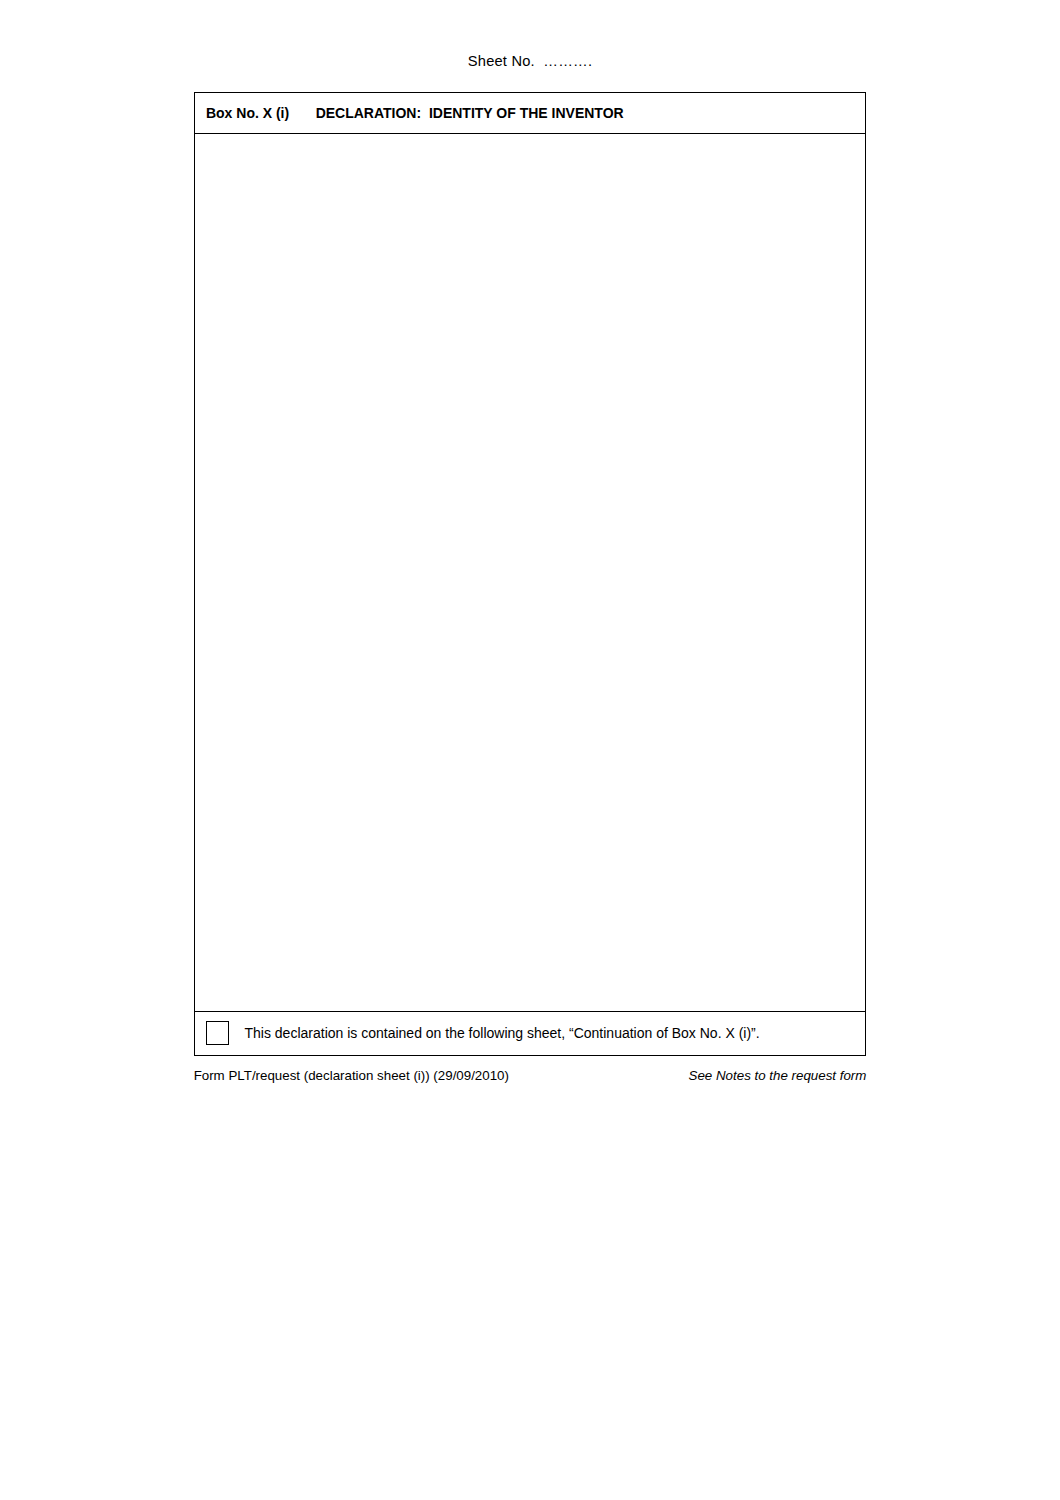Sheet No. ……….
Box No. X (i) DECLARATION: IDENTITY OF THE INVENTOR
This declaration is contained on the following sheet, “Continuation of Box No. X (i)”.
Form PLT/request (declaration sheet (i)) (29/09/2010) See Notes to the request form